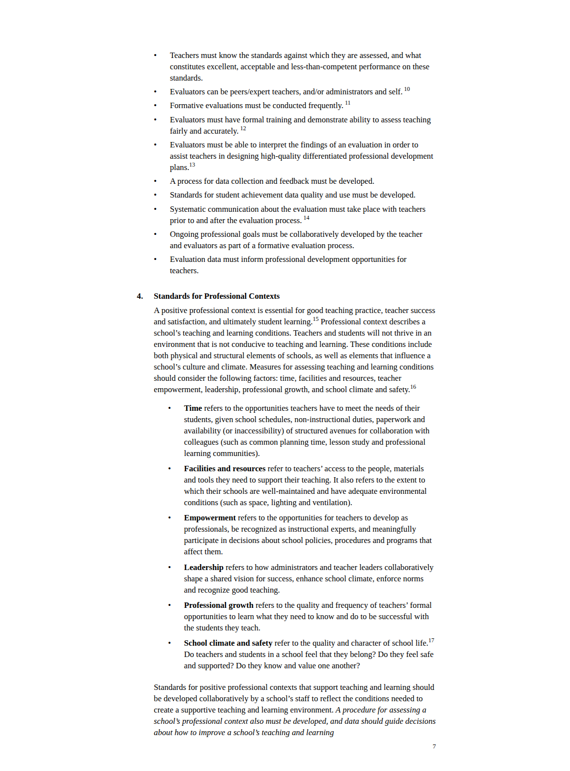Teachers must know the standards against which they are assessed, and what constitutes excellent, acceptable and less-than-competent performance on these standards.
Evaluators can be peers/expert teachers, and/or administrators and self. 10
Formative evaluations must be conducted frequently. 11
Evaluators must have formal training and demonstrate ability to assess teaching fairly and accurately. 12
Evaluators must be able to interpret the findings of an evaluation in order to assist teachers in designing high-quality differentiated professional development plans.13
A process for data collection and feedback must be developed.
Standards for student achievement data quality and use must be developed.
Systematic communication about the evaluation must take place with teachers prior to and after the evaluation process. 14
Ongoing professional goals must be collaboratively developed by the teacher and evaluators as part of a formative evaluation process.
Evaluation data must inform professional development opportunities for teachers.
4.
Standards for Professional Contexts
A positive professional context is essential for good teaching practice, teacher success and satisfaction, and ultimately student learning.15 Professional context describes a school’s teaching and learning conditions. Teachers and students will not thrive in an environment that is not conducive to teaching and learning. These conditions include both physical and structural elements of schools, as well as elements that influence a school’s culture and climate. Measures for assessing teaching and learning conditions should consider the following factors: time, facilities and resources, teacher empowerment, leadership, professional growth, and school climate and safety.16
Time refers to the opportunities teachers have to meet the needs of their students, given school schedules, non-instructional duties, paperwork and availability (or inaccessibility) of structured avenues for collaboration with colleagues (such as common planning time, lesson study and professional learning communities).
Facilities and resources refer to teachers’ access to the people, materials and tools they need to support their teaching. It also refers to the extent to which their schools are well-maintained and have adequate environmental conditions (such as space, lighting and ventilation).
Empowerment refers to the opportunities for teachers to develop as professionals, be recognized as instructional experts, and meaningfully participate in decisions about school policies, procedures and programs that affect them.
Leadership refers to how administrators and teacher leaders collaboratively shape a shared vision for success, enhance school climate, enforce norms and recognize good teaching.
Professional growth refers to the quality and frequency of teachers’ formal opportunities to learn what they need to know and do to be successful with the students they teach.
School climate and safety refer to the quality and character of school life.17 Do teachers and students in a school feel that they belong? Do they feel safe and supported? Do they know and value one another?
Standards for positive professional contexts that support teaching and learning should be developed collaboratively by a school’s staff to reflect the conditions needed to create a supportive teaching and learning environment. A procedure for assessing a school’s professional context also must be developed, and data should guide decisions about how to improve a school’s teaching and learning
7